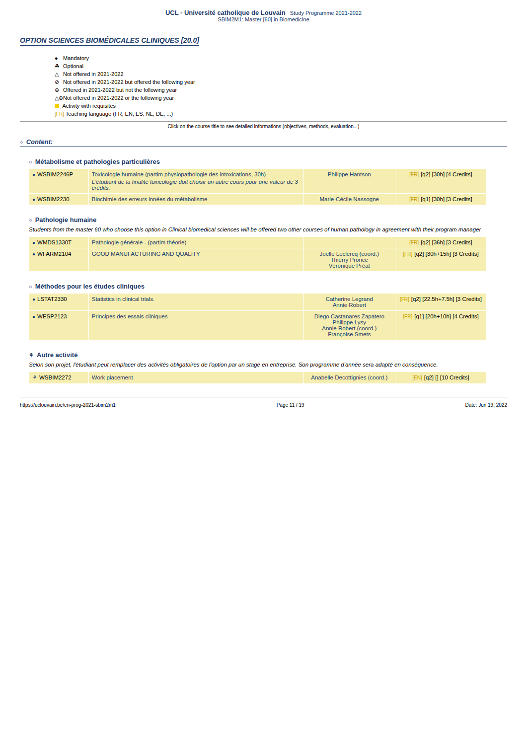UCL - Université catholique de Louvain Study Programme 2021-2022
SBIM2M1: Master [60] in Biomedicine
OPTION SCIENCES BIOMÉDICALES CLINIQUES [20.0]
● Mandatory
☘ Optional
△ Not offered in 2021-2022
⊘ Not offered in 2021-2022 but offered the following year
⊕ Offered in 2021-2022 but not the following year
△⊕ Not offered in 2021-2022 or the following year
Activity with requisites
[FR] Teaching language (FR, EN, ES, NL, DE, ...)
Click on the course title to see detailed informations (objectives, methods, evaluation...)
Content:
Métabolisme et pathologies particulières
| WSBIM2246P | Toxicologie humaine (partim physiopathologie des intoxications, 30h) L'étudiant de la finalité toxicologie doit choisir un autre cours pour une valeur de 3 crédits. | Philippe Hantson | [FR] [q2] [30h] [4 Credits] |
| WSBIM2230 | Biochimie des erreurs innées du métabolisme | Marie-Cécile Nassogne | [FR] [q1] [30h] [3 Credits] |
Pathologie humaine
Students from the master 60 who choose this option in Clinical biomedical sciences will be offered two other courses of human pathology in agreement with their program manager
| WMDS1330T | Pathologie générale - (partim théorie) | | [FR] [q2] [36h] [3 Credits] |
| WFARM2104 | Good manufacturing and quality | Joëlle Leclercq (coord.) Thierry Pronce Véronique Préat | [FR] [q2] [30h+15h] [3 Credits] |
Méthodes pour les études cliniques
| LSTAT2330 | Statistics in clinical trials. | Catherine Legrand Annie Robert | [FR] [q2] [22.5h+7.5h] [3 Credits] |
| WESP2123 | Principes des essais cliniques | Diego Castanares Zapatero Philippe Lysy Annie Robert (coord.) Françoise Smets | [FR] [q1] [20h+10h] [4 Credits] |
Autre activité
Selon son projet, l'étudiant peut remplacer des activités obligatoires de l'option par un stage en entreprise. Son programme d'année sera adapté en conséquence.
| WSBIM2272 | Work placement | Anabelle Decottignies (coord.) | [EN] [q2] [] [10 Credits] |
https://uclouvain.be/en-prog-2021-sbim2m1 Page 11 / 19 Date: Jun 19, 2022